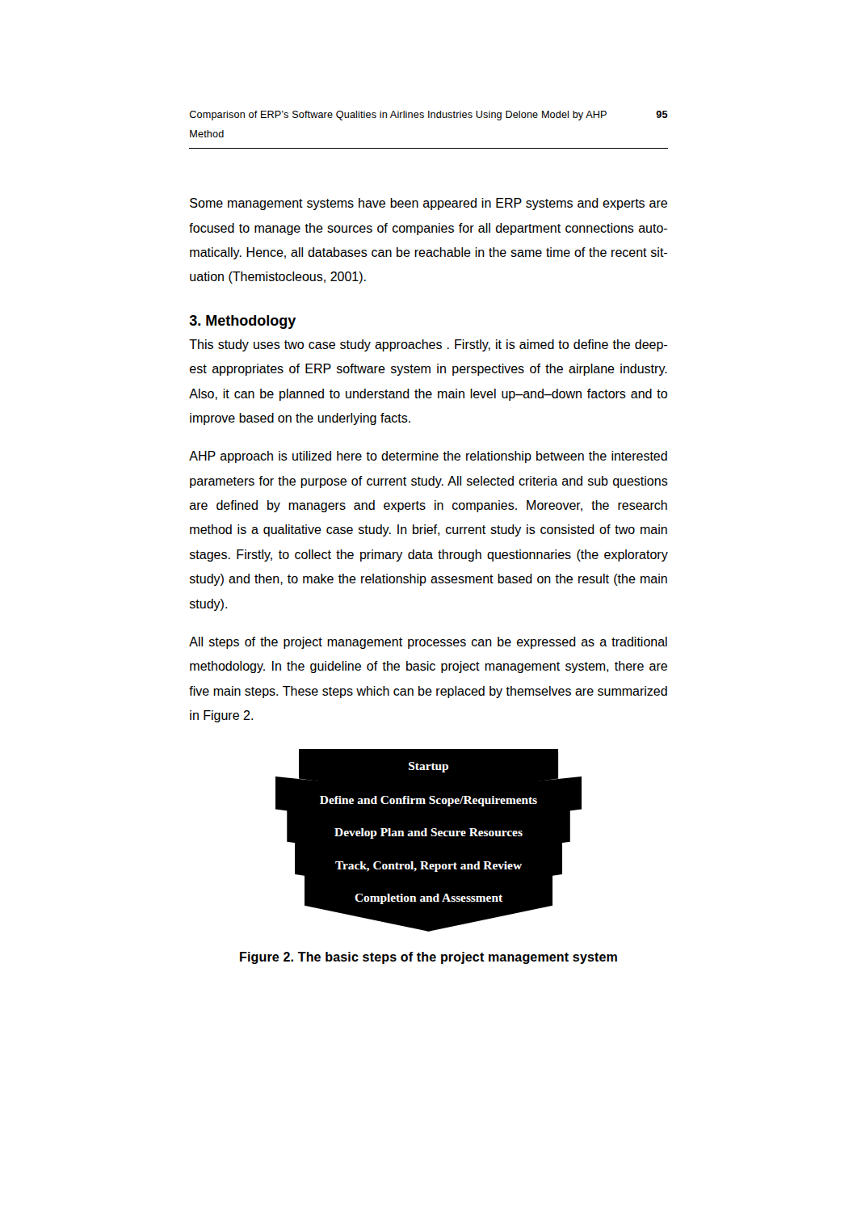Comparison of ERP’s Software Qualities in Airlines Industries Using Delone Model by AHP Method 95
Some management systems have been appeared in ERP systems and experts are focused to manage the sources of companies for all department connections automatically. Hence, all databases can be reachable in the same time of the recent situation (Themistocleous, 2001).
3. Methodology
This study uses two case study approaches . Firstly, it is aimed to define the deepest appropriates of ERP software system in perspectives of the airplane industry. Also, it can be planned to understand the main level up–and–down factors and to improve based on the underlying facts.
AHP approach is utilized here to determine the relationship between the interested parameters for the purpose of current study. All selected criteria and sub questions are defined by managers and experts in companies. Moreover, the research method is a qualitative case study. In brief, current study is consisted of two main stages. Firstly, to collect the primary data through questionnaries (the exploratory study) and then, to make the relationship assesment based on the result (the main study).
All steps of the project management processes can be expressed as a traditional methodology. In the guideline of the basic project management system, there are five main steps. These steps which can be replaced by themselves are summarized in Figure 2.
Startup
Define and Confirm Scope/Requirements
Develop Plan and Secure Resources
Track, Control, Report and Review
Completion and Assessment
Figure 2. The basic steps of the project management system